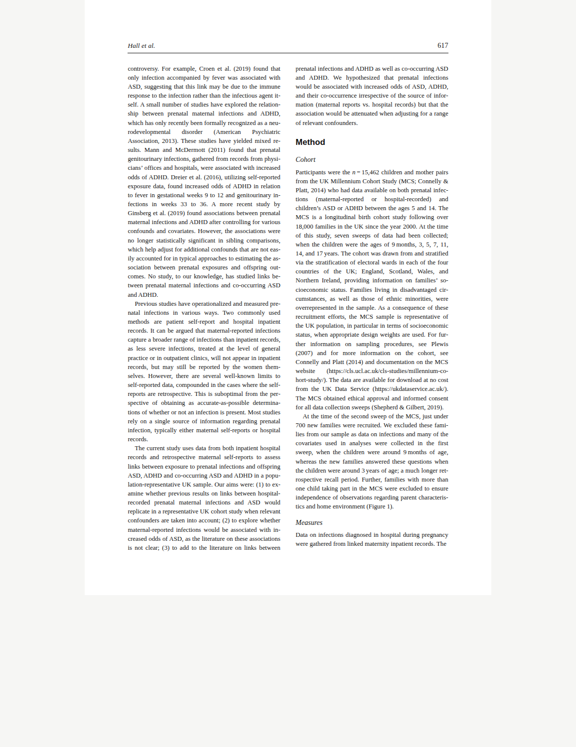Hall et al. 617
controversy. For example, Croen et al. (2019) found that only infection accompanied by fever was associated with ASD, suggesting that this link may be due to the immune response to the infection rather than the infectious agent itself. A small number of studies have explored the relationship between prenatal maternal infections and ADHD, which has only recently been formally recognized as a neurodevelopmental disorder (American Psychiatric Association, 2013). These studies have yielded mixed results. Mann and McDermott (2011) found that prenatal genitourinary infections, gathered from records from physicians’ offices and hospitals, were associated with increased odds of ADHD. Dreier et al. (2016), utilizing self-reported exposure data, found increased odds of ADHD in relation to fever in gestational weeks 9 to 12 and genitourinary infections in weeks 33 to 36. A more recent study by Ginsberg et al. (2019) found associations between prenatal maternal infections and ADHD after controlling for various confounds and covariates. However, the associations were no longer statistically significant in sibling comparisons, which help adjust for additional confounds that are not easily accounted for in typical approaches to estimating the association between prenatal exposures and offspring outcomes. No study, to our knowledge, has studied links between prenatal maternal infections and co-occurring ASD and ADHD.
Previous studies have operationalized and measured prenatal infections in various ways. Two commonly used methods are patient self-report and hospital inpatient records. It can be argued that maternal-reported infections capture a broader range of infections than inpatient records, as less severe infections, treated at the level of general practice or in outpatient clinics, will not appear in inpatient records, but may still be reported by the women themselves. However, there are several well-known limits to self-reported data, compounded in the cases where the self-reports are retrospective. This is suboptimal from the perspective of obtaining as accurate-as-possible determinations of whether or not an infection is present. Most studies rely on a single source of information regarding prenatal infection, typically either maternal self-reports or hospital records.
The current study uses data from both inpatient hospital records and retrospective maternal self-reports to assess links between exposure to prenatal infections and offspring ASD, ADHD and co-occurring ASD and ADHD in a population-representative UK sample. Our aims were: (1) to examine whether previous results on links between hospital-recorded prenatal maternal infections and ASD would replicate in a representative UK cohort study when relevant confounders are taken into account; (2) to explore whether maternal-reported infections would be associated with increased odds of ASD, as the literature on these associations is not clear; (3) to add to the literature on links between prenatal infections and ADHD as well as co-occurring ASD and ADHD. We hypothesized that prenatal infections would be associated with increased odds of ASD, ADHD, and their co-occurrence irrespective of the source of information (maternal reports vs. hospital records) but that the association would be attenuated when adjusting for a range of relevant confounders.
Method
Cohort
Participants were the n = 15,462 children and mother pairs from the UK Millennium Cohort Study (MCS; Connelly & Platt, 2014) who had data available on both prenatal infections (maternal-reported or hospital-recorded) and children’s ASD or ADHD between the ages 5 and 14. The MCS is a longitudinal birth cohort study following over 18,000 families in the UK since the year 2000. At the time of this study, seven sweeps of data had been collected; when the children were the ages of 9 months, 3, 5, 7, 11, 14, and 17 years. The cohort was drawn from and stratified via the stratification of electoral wards in each of the four countries of the UK; England, Scotland, Wales, and Northern Ireland, providing information on families’ socioeconomic status. Families living in disadvantaged circumstances, as well as those of ethnic minorities, were overrepresented in the sample. As a consequence of these recruitment efforts, the MCS sample is representative of the UK population, in particular in terms of socioeconomic status, when appropriate design weights are used. For further information on sampling procedures, see Plewis (2007) and for more information on the cohort, see Connelly and Platt (2014) and documentation on the MCS website (https://cls.ucl.ac.uk/cls-studies/millennium-cohort-study/). The data are available for download at no cost from the UK Data Service (https://ukdataservice.ac.uk/). The MCS obtained ethical approval and informed consent for all data collection sweeps (Shepherd & Gilbert, 2019).
At the time of the second sweep of the MCS, just under 700 new families were recruited. We excluded these families from our sample as data on infections and many of the covariates used in analyses were collected in the first sweep, when the children were around 9 months of age, whereas the new families answered these questions when the children were around 3 years of age; a much longer retrospective recall period. Further, families with more than one child taking part in the MCS were excluded to ensure independence of observations regarding parent characteristics and home environment (Figure 1).
Measures
Data on infections diagnosed in hospital during pregnancy were gathered from linked maternity inpatient records. The